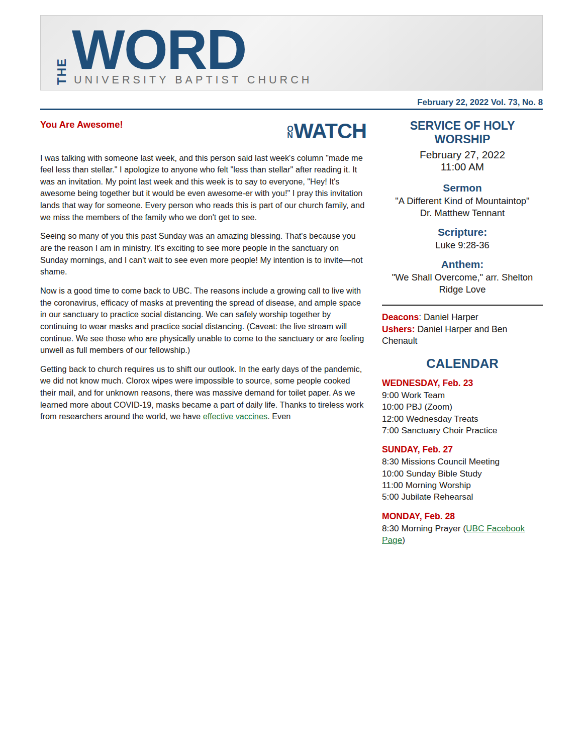THE
WORD
UNIVERSITY BAPTIST CHURCH
February 22, 2022 Vol. 73, No. 8
You Are Awesome!
ONWATCH
I was talking with someone last week, and this person said last week's column "made me feel less than stellar." I apologize to anyone who felt "less than stellar" after reading it. It was an invitation. My point last week and this week is to say to everyone, "Hey! It's awesome being together but it would be even awesome-er with you!" I pray this invitation lands that way for someone. Every person who reads this is part of our church family, and we miss the members of the family who we don't get to see.
Seeing so many of you this past Sunday was an amazing blessing. That's because you are the reason I am in ministry. It's exciting to see more people in the sanctuary on Sunday mornings, and I can't wait to see even more people! My intention is to invite—not shame.
Now is a good time to come back to UBC. The reasons include a growing call to live with the coronavirus, efficacy of masks at preventing the spread of disease, and ample space in our sanctuary to practice social distancing. We can safely worship together by continuing to wear masks and practice social distancing. (Caveat: the live stream will continue. We see those who are physically unable to come to the sanctuary or are feeling unwell as full members of our fellowship.)
Getting back to church requires us to shift our outlook. In the early days of the pandemic, we did not know much. Clorox wipes were impossible to source, some people cooked their mail, and for unknown reasons, there was massive demand for toilet paper. As we learned more about COVID-19, masks became a part of daily life. Thanks to tireless work from researchers around the world, we have effective vaccines. Even
SERVICE OF HOLY WORSHIP
February 27, 2022
11:00 AM
Sermon
"A Different Kind of Mountaintop"
Dr. Matthew Tennant
Scripture:
Luke 9:28-36
Anthem:
"We Shall Overcome," arr. Shelton Ridge Love
Deacons: Daniel Harper
Ushers: Daniel Harper and Ben Chenault
CALENDAR
WEDNESDAY, Feb. 23
9:00 Work Team
10:00 PBJ (Zoom)
12:00 Wednesday Treats
7:00 Sanctuary Choir Practice
SUNDAY, Feb. 27
8:30 Missions Council Meeting
10:00 Sunday Bible Study
11:00 Morning Worship
5:00 Jubilate Rehearsal
MONDAY, Feb. 28
8:30 Morning Prayer (UBC Facebook Page)